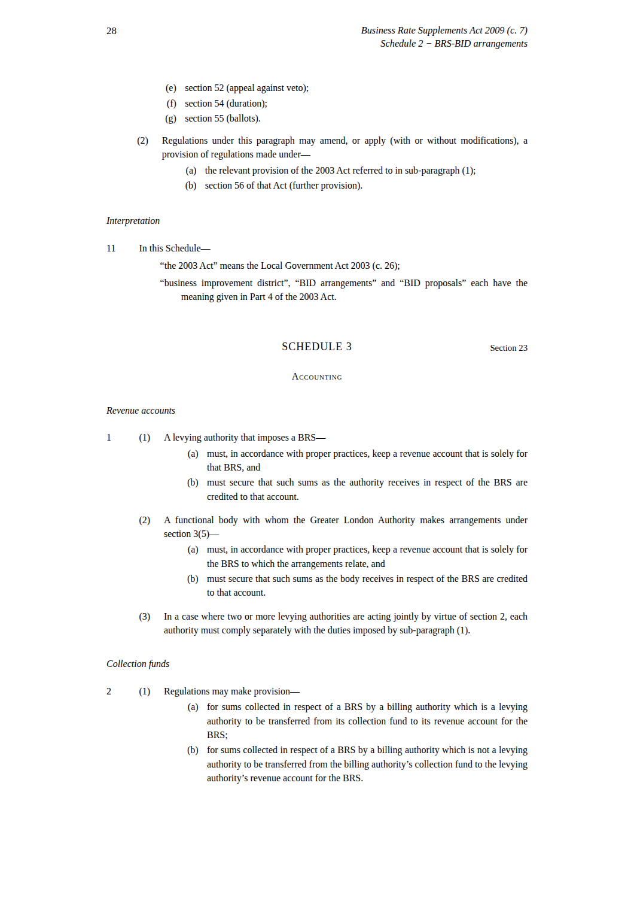28
Business Rate Supplements Act 2009 (c. 7)
Schedule 2 − BRS-BID arrangements
(e) section 52 (appeal against veto);
(f) section 54 (duration);
(g) section 55 (ballots).
(2)
Regulations under this paragraph may amend, or apply (with or without modifications), a provision of regulations made under—
(a) the relevant provision of the 2003 Act referred to in sub-paragraph (1);
(b) section 56 of that Act (further provision).
Interpretation
11
In this Schedule—
“the 2003 Act” means the Local Government Act 2003 (c. 26);
“business improvement district”, “BID arrangements” and “BID proposals” each have the meaning given in Part 4 of the 2003 Act.
Section 23
SCHEDULE 3
Accounting
Revenue accounts
1
(1)
A levying authority that imposes a BRS—
(a) must, in accordance with proper practices, keep a revenue account that is solely for that BRS, and
(b) must secure that such sums as the authority receives in respect of the BRS are credited to that account.
(2)
A functional body with whom the Greater London Authority makes arrangements under section 3(5)—
(a) must, in accordance with proper practices, keep a revenue account that is solely for the BRS to which the arrangements relate, and
(b) must secure that such sums as the body receives in respect of the BRS are credited to that account.
(3)
In a case where two or more levying authorities are acting jointly by virtue of section 2, each authority must comply separately with the duties imposed by sub-paragraph (1).
Collection funds
2
(1)
Regulations may make provision—
(a) for sums collected in respect of a BRS by a billing authority which is a levying authority to be transferred from its collection fund to its revenue account for the BRS;
(b) for sums collected in respect of a BRS by a billing authority which is not a levying authority to be transferred from the billing authority’s collection fund to the levying authority’s revenue account for the BRS.